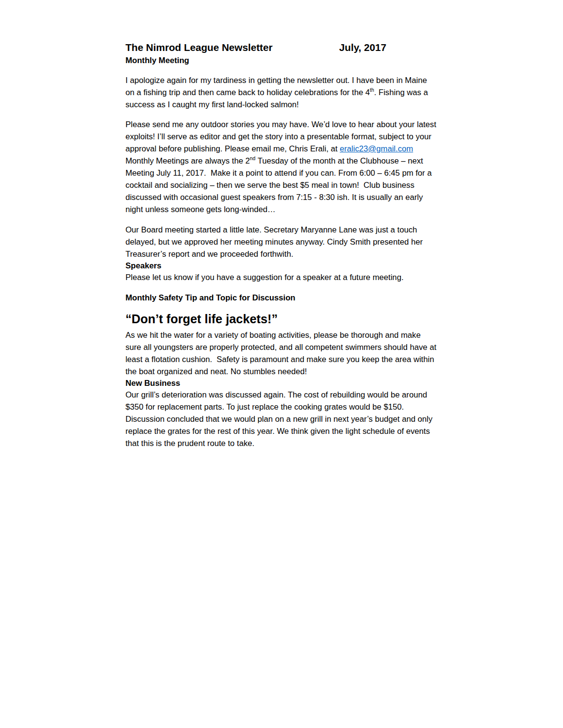The Nimrod League Newsletter July, 2017
Monthly Meeting
I apologize again for my tardiness in getting the newsletter out. I have been in Maine on a fishing trip and then came back to holiday celebrations for the 4th. Fishing was a success as I caught my first land-locked salmon!
Please send me any outdoor stories you may have. We’d love to hear about your latest exploits! I’ll serve as editor and get the story into a presentable format, subject to your approval before publishing. Please email me, Chris Erali, at eralic23@gmail.com
Monthly Meetings are always the 2nd Tuesday of the month at the Clubhouse – next Meeting July 11, 2017. Make it a point to attend if you can. From 6:00 – 6:45 pm for a cocktail and socializing – then we serve the best $5 meal in town! Club business discussed with occasional guest speakers from 7:15 - 8:30 ish. It is usually an early night unless someone gets long-winded…
Our Board meeting started a little late. Secretary Maryanne Lane was just a touch delayed, but we approved her meeting minutes anyway. Cindy Smith presented her Treasurer’s report and we proceeded forthwith.
Speakers
Please let us know if you have a suggestion for a speaker at a future meeting.
Monthly Safety Tip and Topic for Discussion
“Don’t forget life jackets!”
As we hit the water for a variety of boating activities, please be thorough and make sure all youngsters are properly protected, and all competent swimmers should have at least a flotation cushion. Safety is paramount and make sure you keep the area within the boat organized and neat. No stumbles needed!
New Business
Our grill’s deterioration was discussed again. The cost of rebuilding would be around $350 for replacement parts. To just replace the cooking grates would be $150. Discussion concluded that we would plan on a new grill in next year’s budget and only replace the grates for the rest of this year. We think given the light schedule of events that this is the prudent route to take.